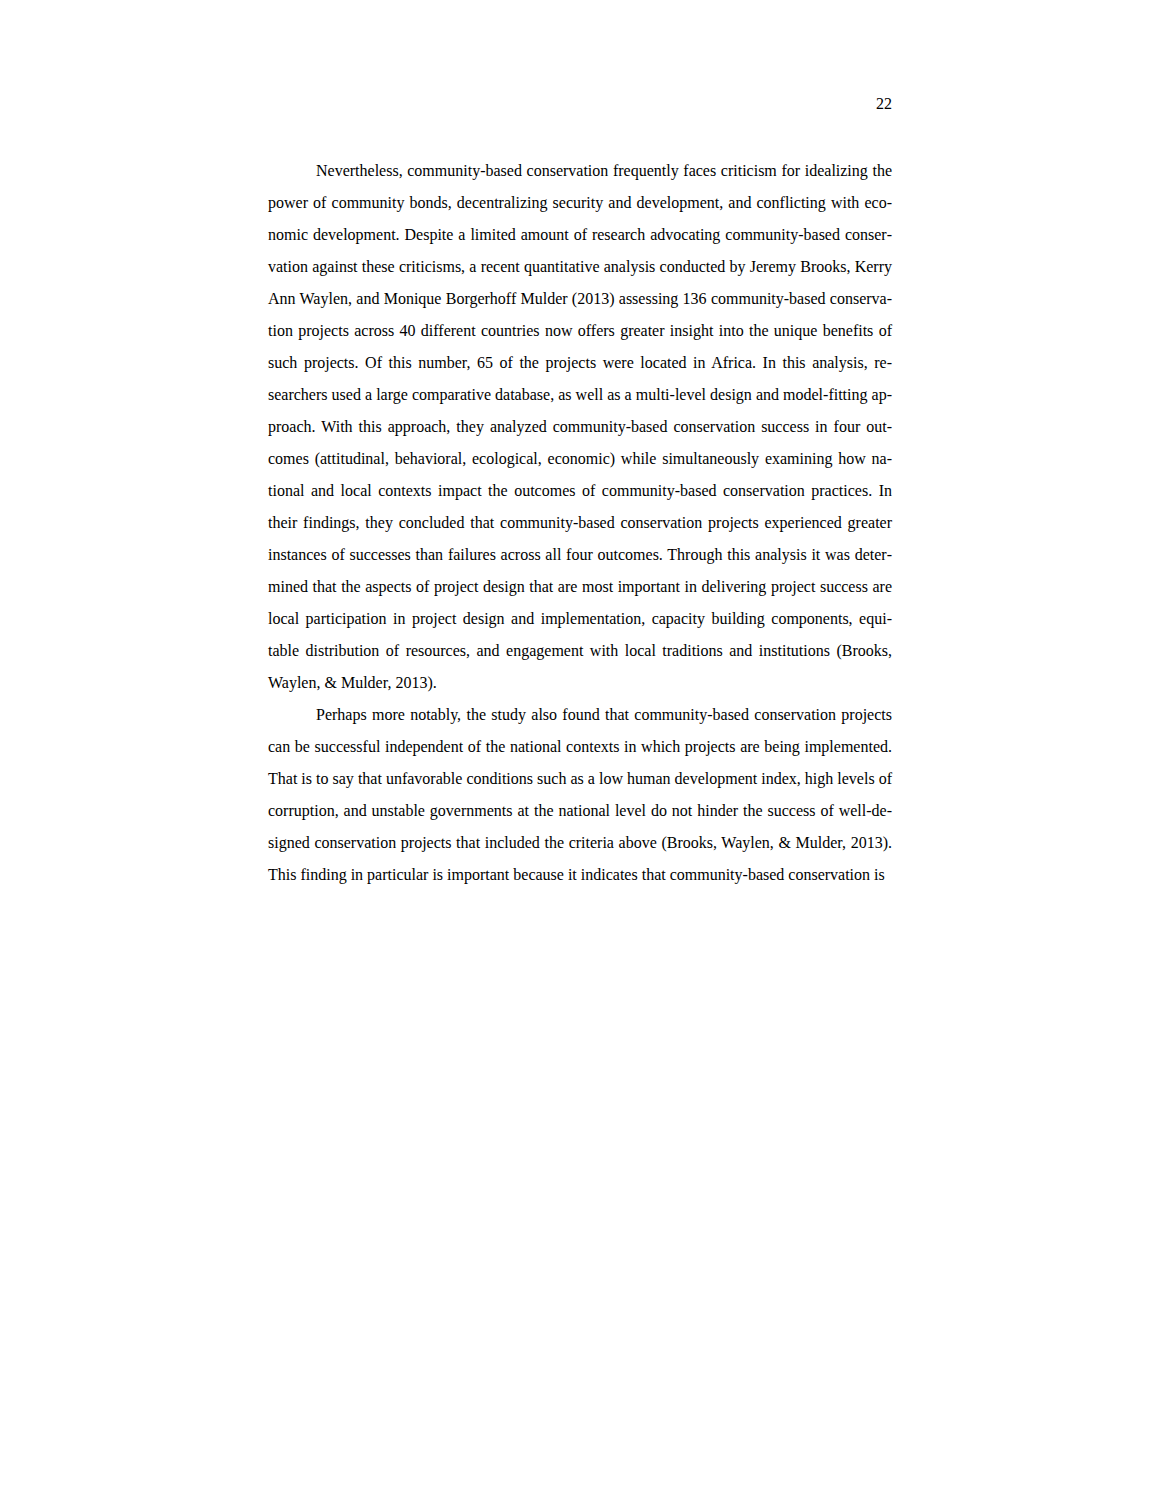22
Nevertheless, community-based conservation frequently faces criticism for idealizing the power of community bonds, decentralizing security and development, and conflicting with economic development. Despite a limited amount of research advocating community-based conservation against these criticisms, a recent quantitative analysis conducted by Jeremy Brooks, Kerry Ann Waylen, and Monique Borgerhoff Mulder (2013) assessing 136 community-based conservation projects across 40 different countries now offers greater insight into the unique benefits of such projects. Of this number, 65 of the projects were located in Africa. In this analysis, researchers used a large comparative database, as well as a multi-level design and model-fitting approach. With this approach, they analyzed community-based conservation success in four outcomes (attitudinal, behavioral, ecological, economic) while simultaneously examining how national and local contexts impact the outcomes of community-based conservation practices. In their findings, they concluded that community-based conservation projects experienced greater instances of successes than failures across all four outcomes. Through this analysis it was determined that the aspects of project design that are most important in delivering project success are local participation in project design and implementation, capacity building components, equitable distribution of resources, and engagement with local traditions and institutions (Brooks, Waylen, & Mulder, 2013).
Perhaps more notably, the study also found that community-based conservation projects can be successful independent of the national contexts in which projects are being implemented. That is to say that unfavorable conditions such as a low human development index, high levels of corruption, and unstable governments at the national level do not hinder the success of well-designed conservation projects that included the criteria above (Brooks, Waylen, & Mulder, 2013). This finding in particular is important because it indicates that community-based conservation is